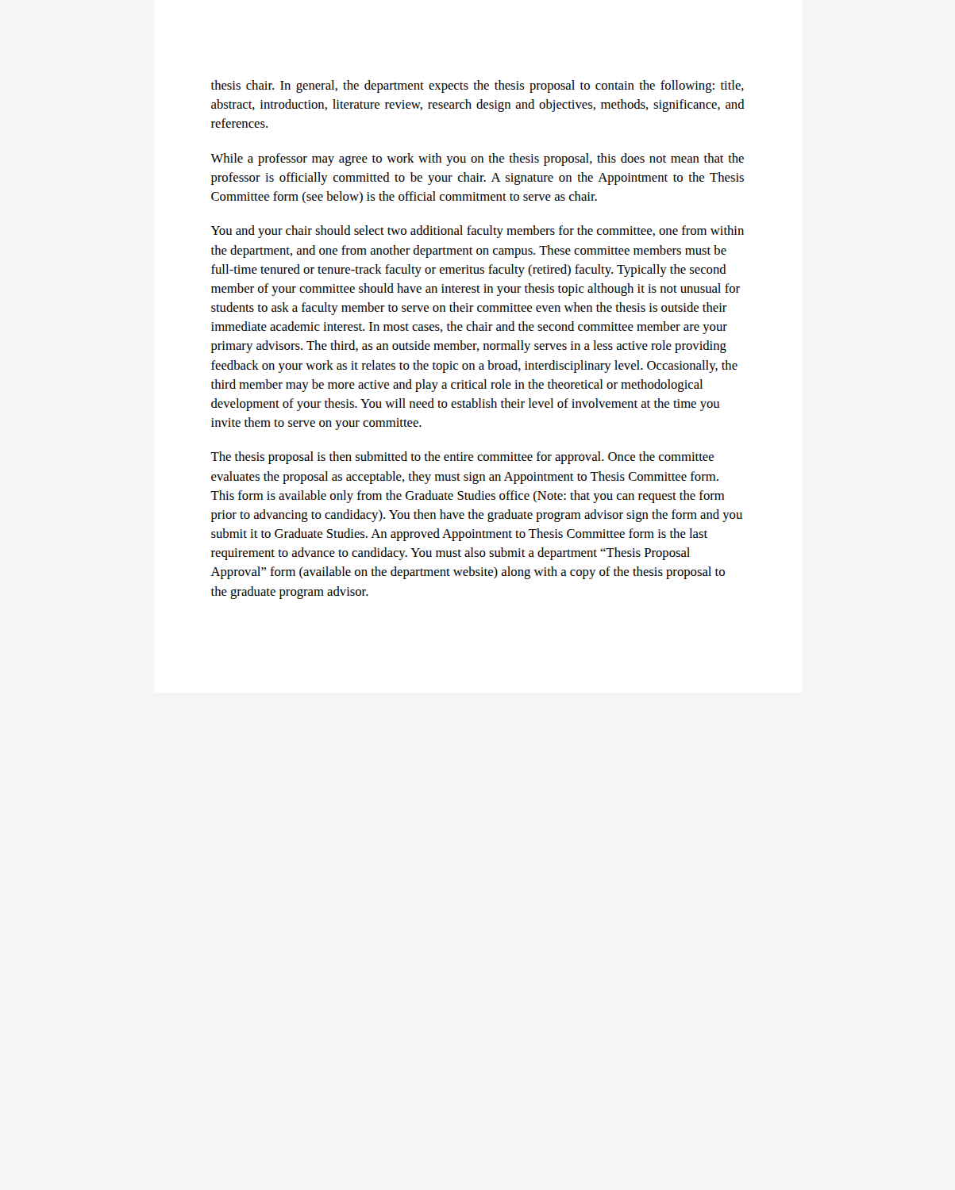thesis chair. In general, the department expects the thesis proposal to contain the following: title, abstract, introduction, literature review, research design and objectives, methods, significance, and references.
While a professor may agree to work with you on the thesis proposal, this does not mean that the professor is officially committed to be your chair. A signature on the Appointment to the Thesis Committee form (see below) is the official commitment to serve as chair.
You and your chair should select two additional faculty members for the committee, one from within the department, and one from another department on campus. These committee members must be full-time tenured or tenure-track faculty or emeritus faculty (retired) faculty. Typically the second member of your committee should have an interest in your thesis topic although it is not unusual for students to ask a faculty member to serve on their committee even when the thesis is outside their immediate academic interest. In most cases, the chair and the second committee member are your primary advisors. The third, as an outside member, normally serves in a less active role providing feedback on your work as it relates to the topic on a broad, interdisciplinary level. Occasionally, the third member may be more active and play a critical role in the theoretical or methodological development of your thesis. You will need to establish their level of involvement at the time you invite them to serve on your committee.
The thesis proposal is then submitted to the entire committee for approval. Once the committee evaluates the proposal as acceptable, they must sign an Appointment to Thesis Committee form. This form is available only from the Graduate Studies office (Note: that you can request the form prior to advancing to candidacy). You then have the graduate program advisor sign the form and you submit it to Graduate Studies. An approved Appointment to Thesis Committee form is the last requirement to advance to candidacy. You must also submit a department “Thesis Proposal Approval” form (available on the department website) along with a copy of the thesis proposal to the graduate program advisor.